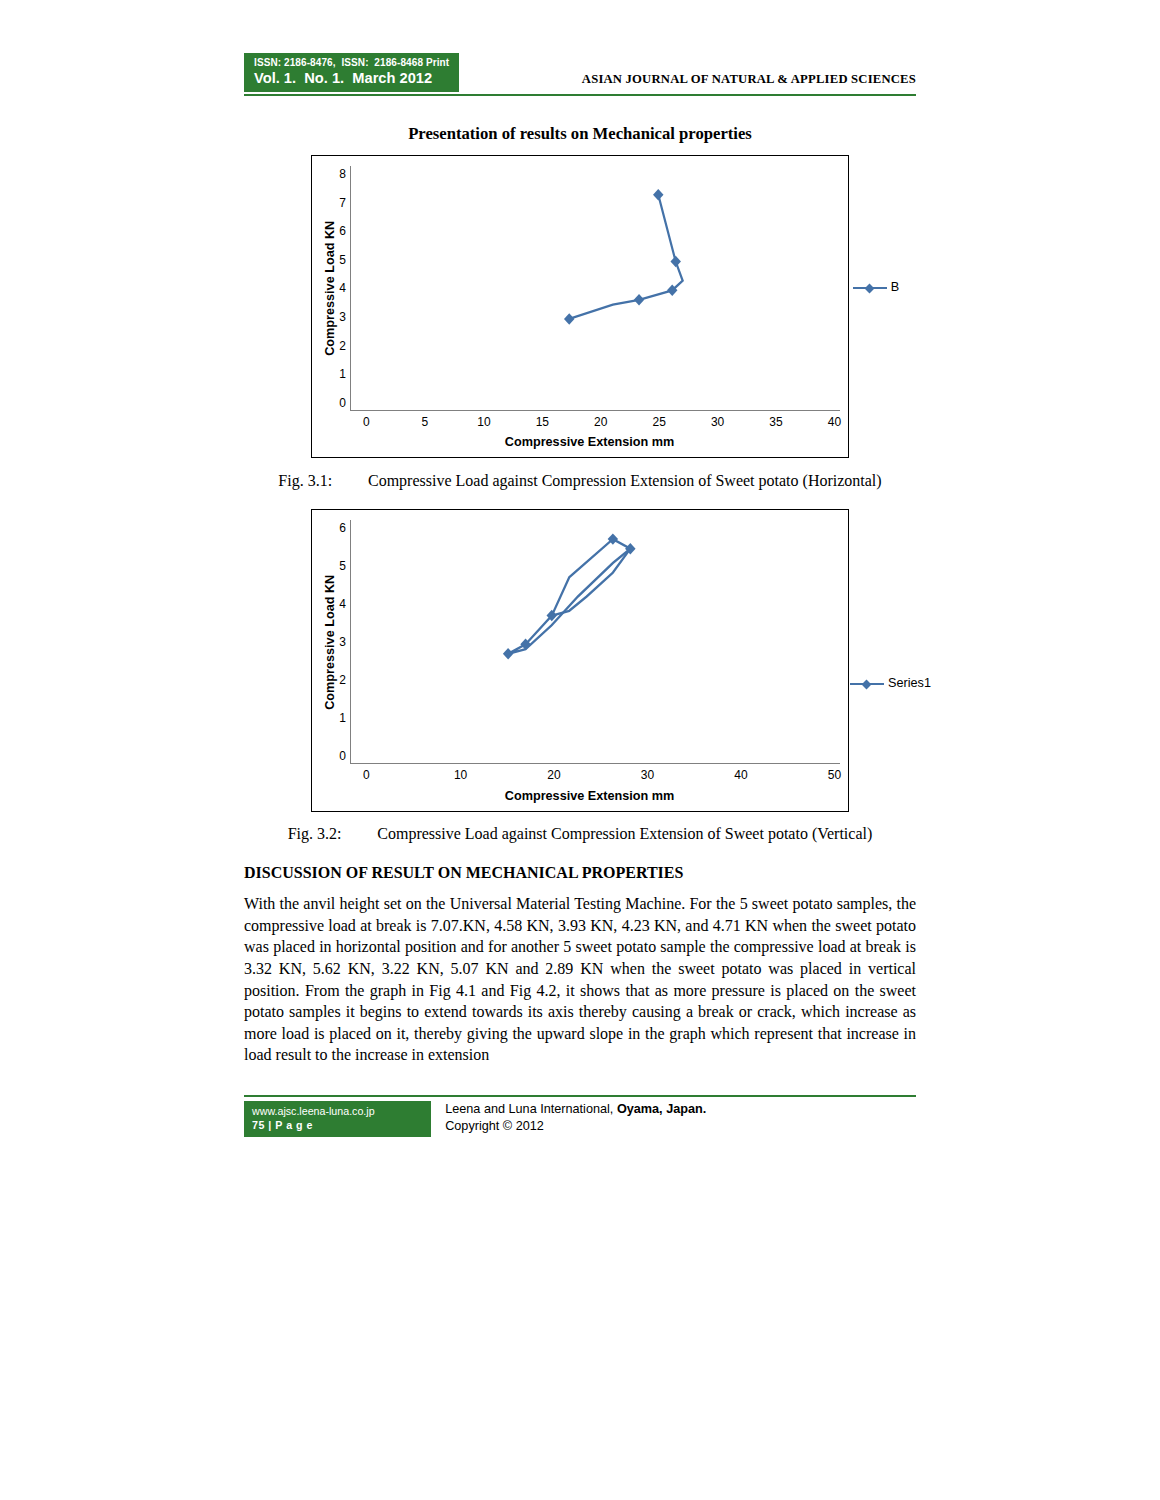ISSN: 2186-8476, ISSN: 2186-8468 Print
Vol. 1. No. 1. March 2012
Asian Journal of Natural & Applied Sciences
Presentation of results on Mechanical properties
Compressive Load KN
876543210
B
0510152025303540
Compressive Extension mm
Fig. 3.1: Compressive Load against Compression Extension of Sweet potato (Horizontal)
Compressive Load KN
6543210
Series1
01020304050
Compressive Extension mm
Fig. 3.2: Compressive Load against Compression Extension of Sweet potato (Vertical)
Discussion of result on mechanical properties
With the anvil height set on the Universal Material Testing Machine. For the 5 sweet potato samples, the compressive load at break is 7.07.KN, 4.58 KN, 3.93 KN, 4.23 KN, and 4.71 KN when the sweet potato was placed in horizontal position and for another 5 sweet potato sample the compressive load at break is 3.32 KN, 5.62 KN, 3.22 KN, 5.07 KN and 2.89 KN when the sweet potato was placed in vertical position. From the graph in Fig 4.1 and Fig 4.2, it shows that as more pressure is placed on the sweet potato samples it begins to extend towards its axis thereby causing a break or crack, which increase as more load is placed on it, thereby giving the upward slope in the graph which represent that increase in load result to the increase in extension
www.ajsc.leena-luna.co.jp
75 | P a g e
Leena and Luna International, Oyama, Japan.
Copyright © 2012